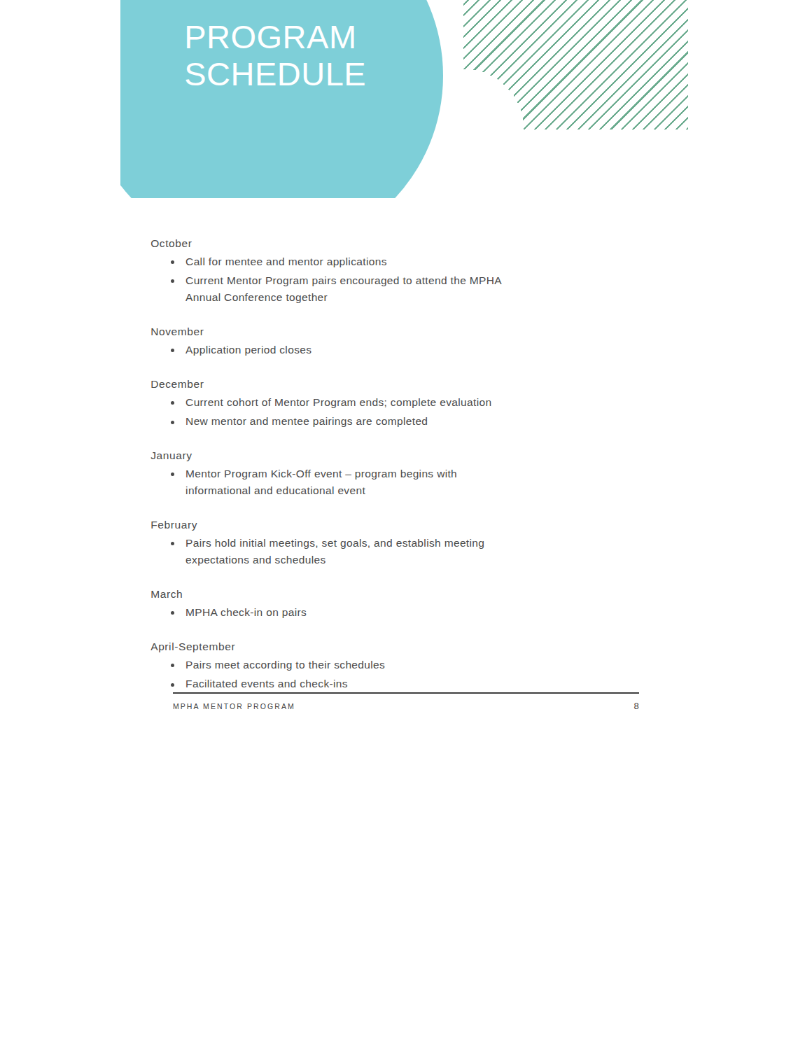Program
Schedule
October
Call for mentee and mentor applications
Current Mentor Program pairs encouraged to attend the MPHA Annual Conference together
November
Application period closes
December
Current cohort of Mentor Program ends; complete evaluation
New mentor and mentee pairings are completed
January
Mentor Program Kick-Off event – program begins with informational and educational event
February
Pairs hold initial meetings, set goals, and establish meeting expectations and schedules
March
MPHA check-in on pairs
April-September
Pairs meet according to their schedules
Facilitated events and check-ins
MPHA Mentor Program 8